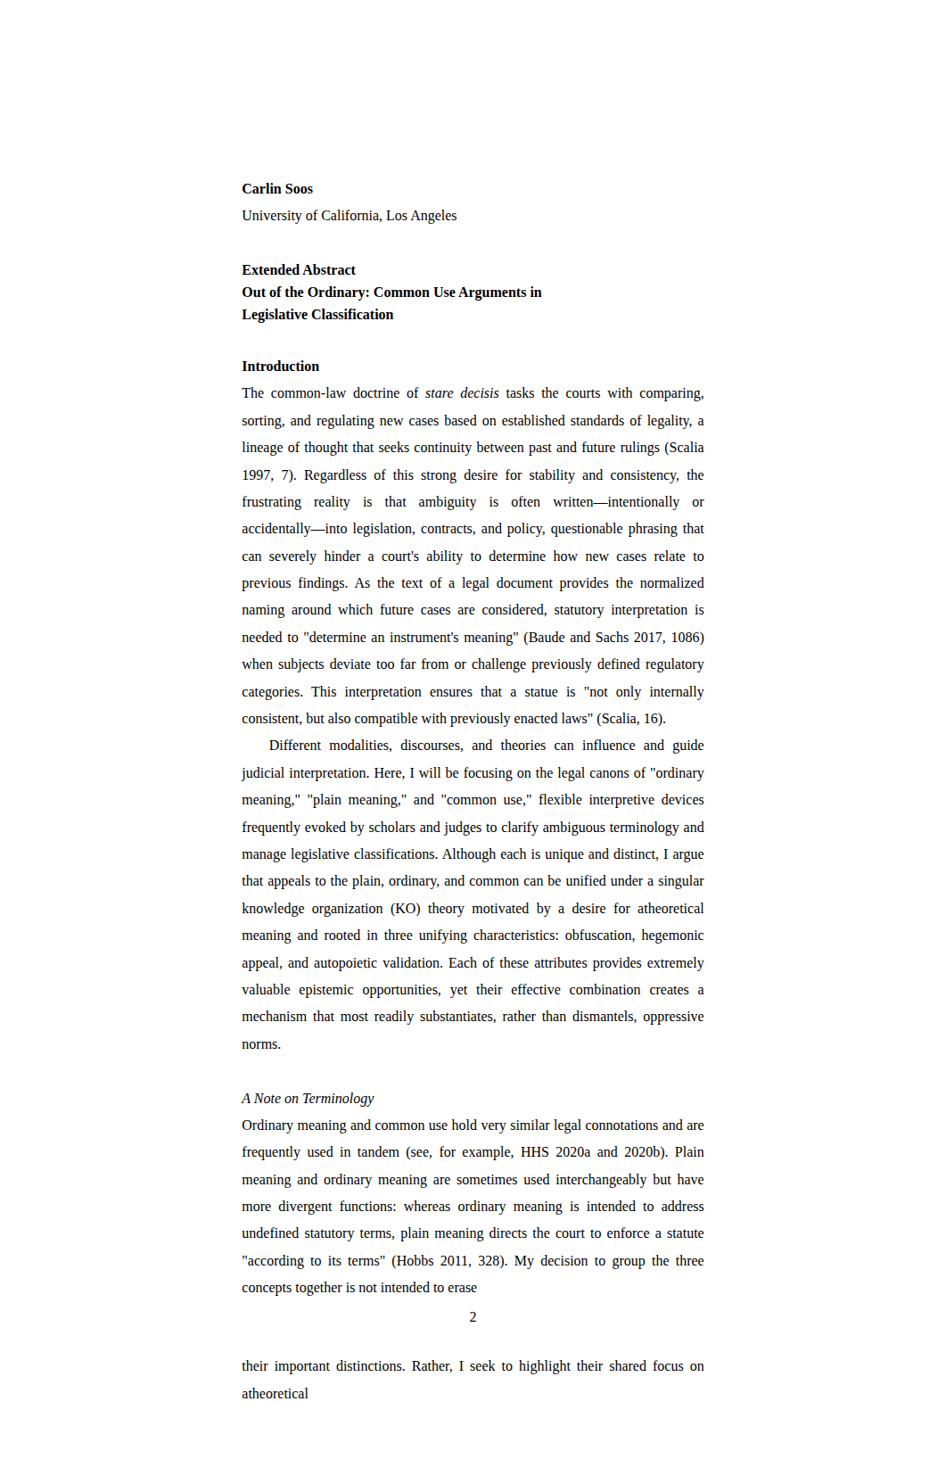Carlin Soos
University of California, Los Angeles
Extended Abstract Out of the Ordinary: Common Use Arguments in Legislative Classification
Introduction
The common-law doctrine of stare decisis tasks the courts with comparing, sorting, and regulating new cases based on established standards of legality, a lineage of thought that seeks continuity between past and future rulings (Scalia 1997, 7). Regardless of this strong desire for stability and consistency, the frustrating reality is that ambiguity is often written—intentionally or accidentally—into legislation, contracts, and policy, questionable phrasing that can severely hinder a court's ability to determine how new cases relate to previous findings. As the text of a legal document provides the normalized naming around which future cases are considered, statutory interpretation is needed to "determine an instrument's meaning" (Baude and Sachs 2017, 1086) when subjects deviate too far from or challenge previously defined regulatory categories. This interpretation ensures that a statue is "not only internally consistent, but also compatible with previously enacted laws" (Scalia, 16).
Different modalities, discourses, and theories can influence and guide judicial interpretation. Here, I will be focusing on the legal canons of "ordinary meaning," "plain meaning," and "common use," flexible interpretive devices frequently evoked by scholars and judges to clarify ambiguous terminology and manage legislative classifications. Although each is unique and distinct, I argue that appeals to the plain, ordinary, and common can be unified under a singular knowledge organization (KO) theory motivated by a desire for atheoretical meaning and rooted in three unifying characteristics: obfuscation, hegemonic appeal, and autopoietic validation. Each of these attributes provides extremely valuable epistemic opportunities, yet their effective combination creates a mechanism that most readily substantiates, rather than dismantels, oppressive norms.
A Note on Terminology
Ordinary meaning and common use hold very similar legal connotations and are frequently used in tandem (see, for example, HHS 2020a and 2020b). Plain meaning and ordinary meaning are sometimes used interchangeably but have more divergent functions: whereas ordinary meaning is intended to address undefined statutory terms, plain meaning directs the court to enforce a statute "according to its terms" (Hobbs 2011, 328). My decision to group the three concepts together is not intended to erase
2
their important distinctions. Rather, I seek to highlight their shared focus on atheoretical